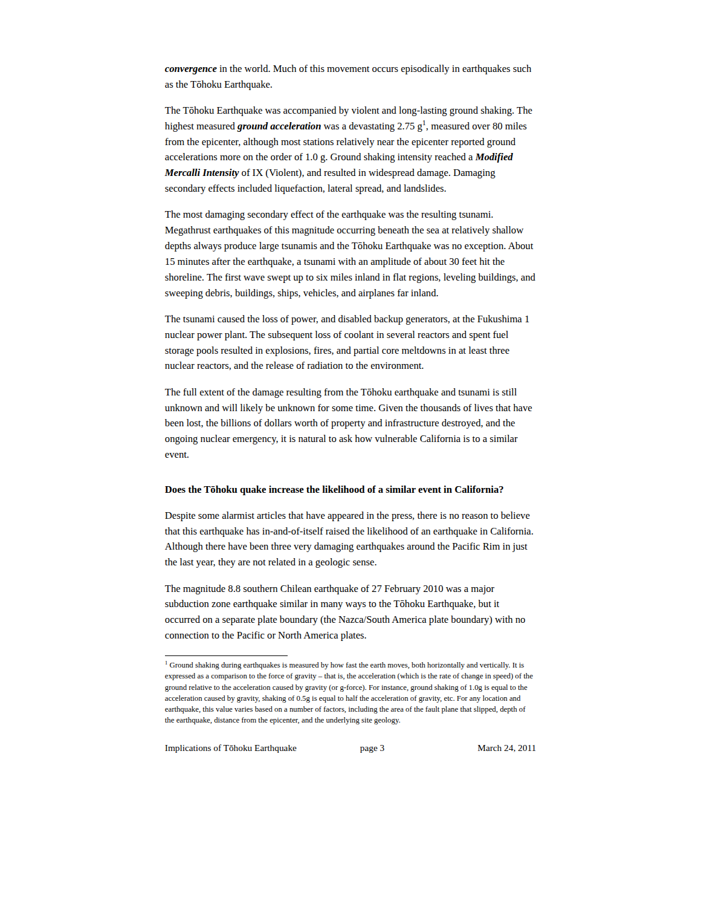convergence in the world. Much of this movement occurs episodically in earthquakes such as the Tōhoku Earthquake.
The Tōhoku Earthquake was accompanied by violent and long-lasting ground shaking. The highest measured ground acceleration was a devastating 2.75 g1, measured over 80 miles from the epicenter, although most stations relatively near the epicenter reported ground accelerations more on the order of 1.0 g. Ground shaking intensity reached a Modified Mercalli Intensity of IX (Violent), and resulted in widespread damage. Damaging secondary effects included liquefaction, lateral spread, and landslides.
The most damaging secondary effect of the earthquake was the resulting tsunami. Megathrust earthquakes of this magnitude occurring beneath the sea at relatively shallow depths always produce large tsunamis and the Tōhoku Earthquake was no exception. About 15 minutes after the earthquake, a tsunami with an amplitude of about 30 feet hit the shoreline. The first wave swept up to six miles inland in flat regions, leveling buildings, and sweeping debris, buildings, ships, vehicles, and airplanes far inland.
The tsunami caused the loss of power, and disabled backup generators, at the Fukushima 1 nuclear power plant. The subsequent loss of coolant in several reactors and spent fuel storage pools resulted in explosions, fires, and partial core meltdowns in at least three nuclear reactors, and the release of radiation to the environment.
The full extent of the damage resulting from the Tōhoku earthquake and tsunami is still unknown and will likely be unknown for some time. Given the thousands of lives that have been lost, the billions of dollars worth of property and infrastructure destroyed, and the ongoing nuclear emergency, it is natural to ask how vulnerable California is to a similar event.
Does the Tōhoku quake increase the likelihood of a similar event in California?
Despite some alarmist articles that have appeared in the press, there is no reason to believe that this earthquake has in-and-of-itself raised the likelihood of an earthquake in California. Although there have been three very damaging earthquakes around the Pacific Rim in just the last year, they are not related in a geologic sense.
The magnitude 8.8 southern Chilean earthquake of 27 February 2010 was a major subduction zone earthquake similar in many ways to the Tōhoku Earthquake, but it occurred on a separate plate boundary (the Nazca/South America plate boundary) with no connection to the Pacific or North America plates.
1 Ground shaking during earthquakes is measured by how fast the earth moves, both horizontally and vertically. It is expressed as a comparison to the force of gravity – that is, the acceleration (which is the rate of change in speed) of the ground relative to the acceleration caused by gravity (or g-force). For instance, ground shaking of 1.0g is equal to the acceleration caused by gravity, shaking of 0.5g is equal to half the acceleration of gravity, etc. For any location and earthquake, this value varies based on a number of factors, including the area of the fault plane that slipped, depth of the earthquake, distance from the epicenter, and the underlying site geology.
Implications of Tōhoku Earthquake
page 3
March 24, 2011